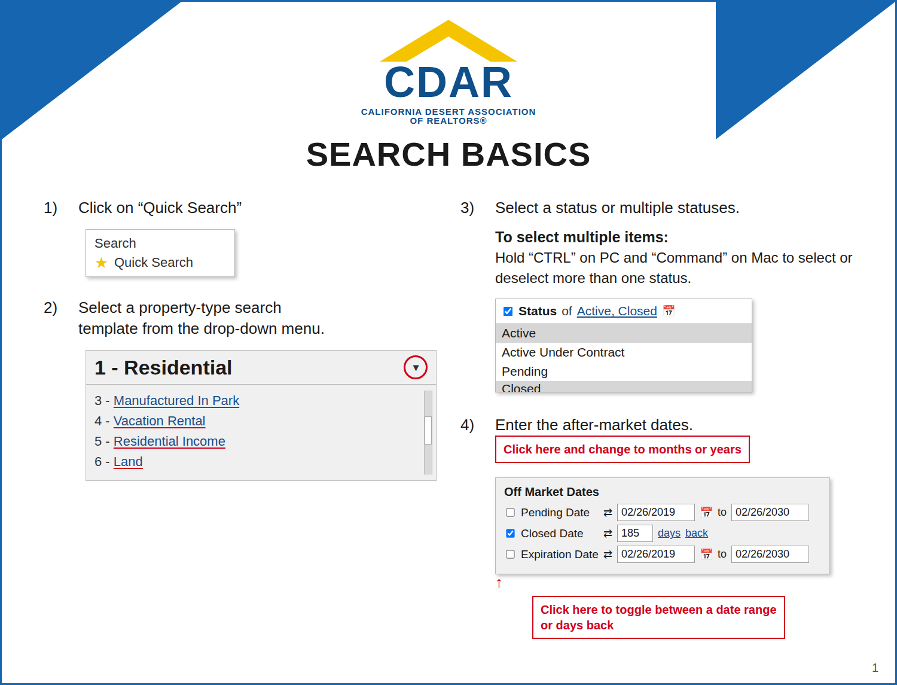CDAR
CALIFORNIA DESERT ASSOCIATION
OF REALTORS®
SEARCH BASICS
1) Click on “Quick Search”
Search
★Quick Search
2) Select a property-type search
template from the drop-down menu.
1 - Residential ▾
3 - Manufactured In Park
4 - Vacation Rental
5 - Residential Income
6 - Land
3) Select a status or multiple statuses.
To select multiple items:
Hold “CTRL” on PC and “Command” on Mac to select or deselect more than one status.
Status of Active, Closed 📅
Active
Active Under Contract
Pending
Closed
4) Enter the after-market dates.
Click here and change to months or years
Off Market Dates
Pending Date ⇄ 02/26/2019 📅 to 02/26/2030
Closed Date ⇄ 185 days back
Expiration Date ⇄ 02/26/2019 📅 to 02/26/2030
↑
Click here to toggle between a date range
or days back
1